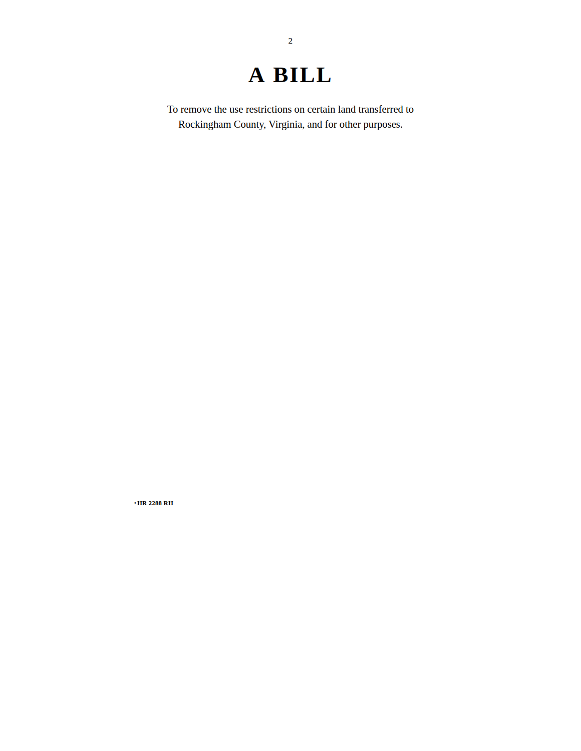2
A BILL
To remove the use restrictions on certain land transferred to Rockingham County, Virginia, and for other purposes.
•HR 2288 RH